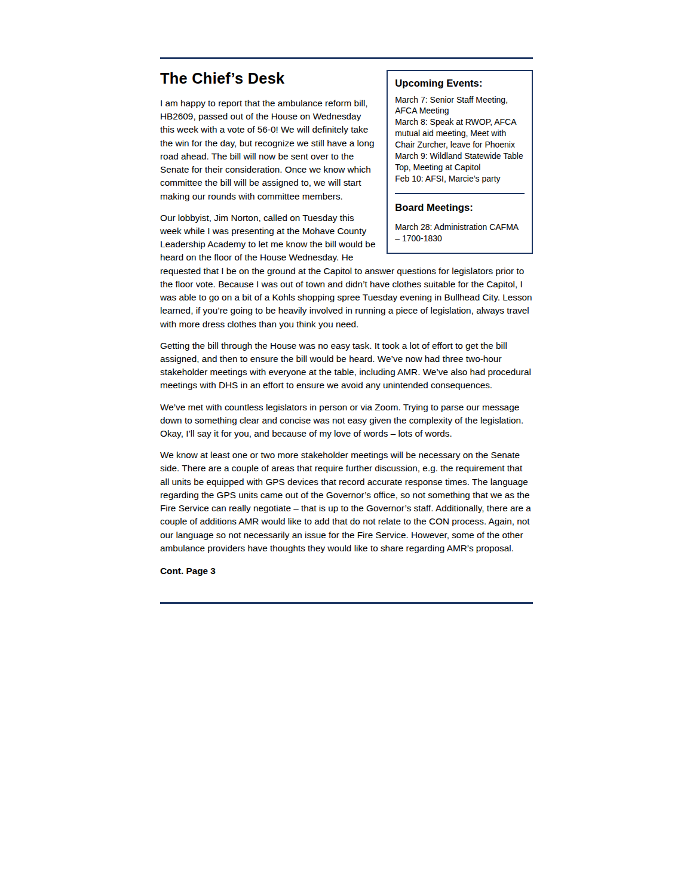Upcoming Events:
March 7: Senior Staff Meeting, AFCA Meeting
March 8: Speak at RWOP, AFCA mutual aid meeting, Meet with Chair Zurcher, leave for Phoenix
March 9: Wildland Statewide Table Top, Meeting at Capitol
Feb 10: AFSI, Marcie’s party
Board Meetings:
March 28: Administration CAFMA – 1700-1830
The Chief’s Desk
I am happy to report that the ambulance reform bill, HB2609, passed out of the House on Wednesday this week with a vote of 56-0! We will definitely take the win for the day, but recognize we still have a long road ahead. The bill will now be sent over to the Senate for their consideration. Once we know which committee the bill will be assigned to, we will start making our rounds with committee members.
Our lobbyist, Jim Norton, called on Tuesday this week while I was presenting at the Mohave County Leadership Academy to let me know the bill would be heard on the floor of the House Wednesday. He requested that I be on the ground at the Capitol to answer questions for legislators prior to the floor vote. Because I was out of town and didn’t have clothes suitable for the Capitol, I was able to go on a bit of a Kohls shopping spree Tuesday evening in Bullhead City. Lesson learned, if you’re going to be heavily involved in running a piece of legislation, always travel with more dress clothes than you think you need.
Getting the bill through the House was no easy task. It took a lot of effort to get the bill assigned, and then to ensure the bill would be heard. We’ve now had three two-hour stakeholder meetings with everyone at the table, including AMR. We’ve also had procedural meetings with DHS in an effort to ensure we avoid any unintended consequences.
We’ve met with countless legislators in person or via Zoom. Trying to parse our message down to something clear and concise was not easy given the complexity of the legislation. Okay, I’ll say it for you, and because of my love of words – lots of words.
We know at least one or two more stakeholder meetings will be necessary on the Senate side. There are a couple of areas that require further discussion, e.g. the requirement that all units be equipped with GPS devices that record accurate response times. The language regarding the GPS units came out of the Governor’s office, so not something that we as the Fire Service can really negotiate – that is up to the Governor’s staff. Additionally, there are a couple of additions AMR would like to add that do not relate to the CON process. Again, not our language so not necessarily an issue for the Fire Service. However, some of the other ambulance providers have thoughts they would like to share regarding AMR’s proposal.
Cont. Page 3